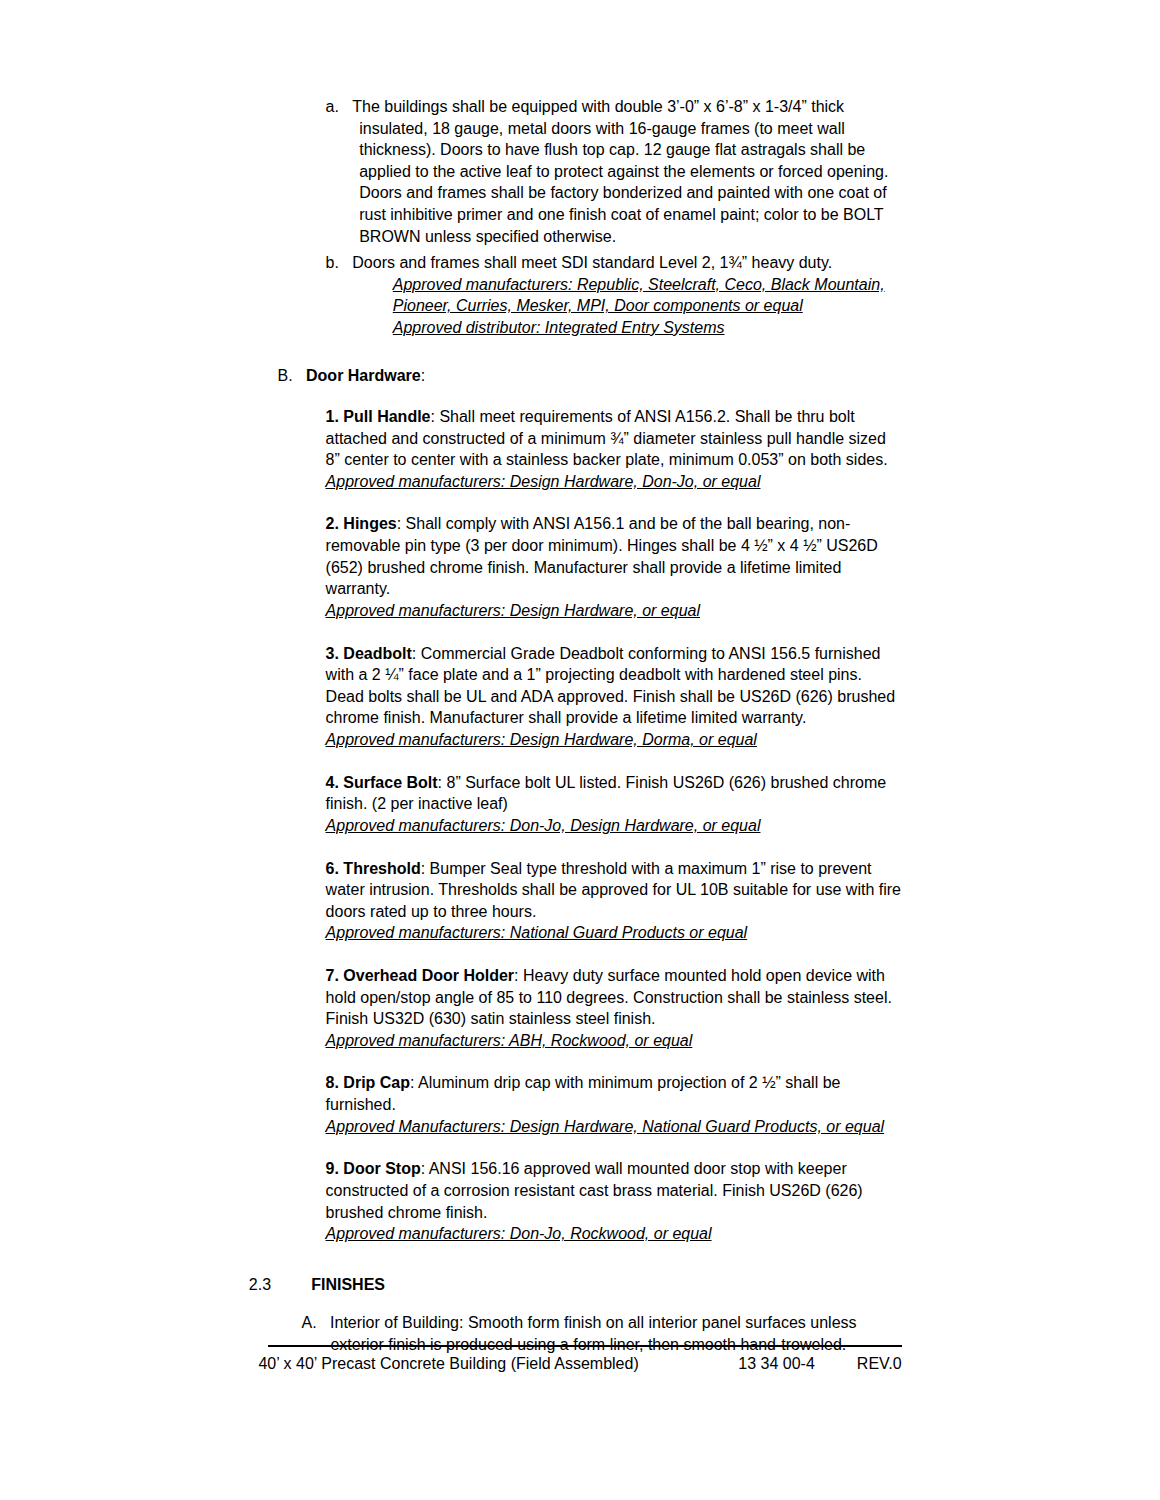a. The buildings shall be equipped with double 3’-0” x 6’-8” x 1-3/4” thick insulated, 18 gauge, metal doors with 16-gauge frames (to meet wall thickness). Doors to have flush top cap. 12 gauge flat astragals shall be applied to the active leaf to protect against the elements or forced opening. Doors and frames shall be factory bonderized and painted with one coat of rust inhibitive primer and one finish coat of enamel paint; color to be BOLT BROWN unless specified otherwise.
b. Doors and frames shall meet SDI standard Level 2, 1¾” heavy duty. Approved manufacturers: Republic, Steelcraft, Ceco, Black Mountain, Pioneer, Curries, Mesker, MPI, Door components or equal Approved distributor: Integrated Entry Systems
B. Door Hardware:
1. Pull Handle: Shall meet requirements of ANSI A156.2. Shall be thru bolt attached and constructed of a minimum ¾” diameter stainless pull handle sized 8” center to center with a stainless backer plate, minimum 0.053” on both sides. Approved manufacturers: Design Hardware, Don-Jo, or equal
2. Hinges: Shall comply with ANSI A156.1 and be of the ball bearing, non-removable pin type (3 per door minimum). Hinges shall be 4 ½” x 4 ½” US26D (652) brushed chrome finish. Manufacturer shall provide a lifetime limited warranty. Approved manufacturers: Design Hardware, or equal
3. Deadbolt: Commercial Grade Deadbolt conforming to ANSI 156.5 furnished with a 2 ¼” face plate and a 1” projecting deadbolt with hardened steel pins. Dead bolts shall be UL and ADA approved. Finish shall be US26D (626) brushed chrome finish. Manufacturer shall provide a lifetime limited warranty. Approved manufacturers: Design Hardware, Dorma, or equal
4. Surface Bolt: 8” Surface bolt UL listed. Finish US26D (626) brushed chrome finish. (2 per inactive leaf) Approved manufacturers: Don-Jo, Design Hardware, or equal
6. Threshold: Bumper Seal type threshold with a maximum 1” rise to prevent water intrusion. Thresholds shall be approved for UL 10B suitable for use with fire doors rated up to three hours. Approved manufacturers: National Guard Products or equal
7. Overhead Door Holder: Heavy duty surface mounted hold open device with hold open/stop angle of 85 to 110 degrees. Construction shall be stainless steel. Finish US32D (630) satin stainless steel finish. Approved manufacturers: ABH, Rockwood, or equal
8. Drip Cap: Aluminum drip cap with minimum projection of 2 ½” shall be furnished. Approved Manufacturers: Design Hardware, National Guard Products, or equal
9. Door Stop: ANSI 156.16 approved wall mounted door stop with keeper constructed of a corrosion resistant cast brass material. Finish US26D (626) brushed chrome finish. Approved manufacturers: Don-Jo, Rockwood, or equal
2.3 FINISHES
A. Interior of Building: Smooth form finish on all interior panel surfaces unless exterior finish is produced using a form liner, then smooth hand-troweled.
40’ x 40’ Precast Concrete Building (Field Assembled) 13 34 00-4 REV.0